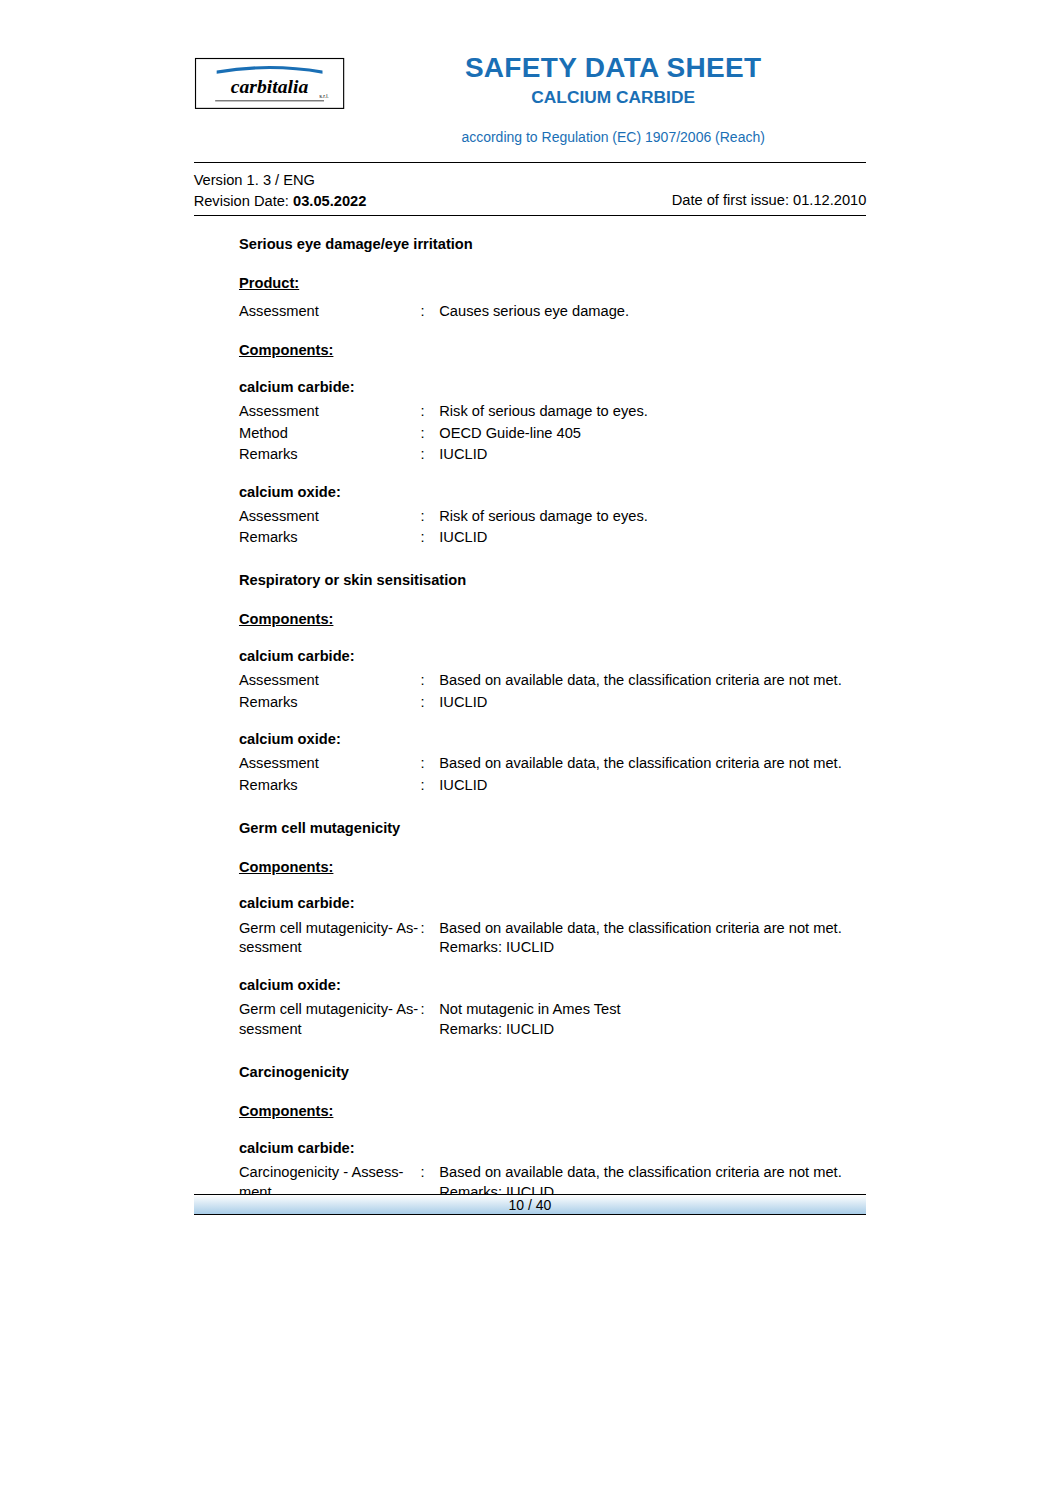carbitalia s.r.l.
SAFETY DATA SHEET
CALCIUM CARBIDE
according to Regulation (EC) 1907/2006 (Reach)
Version 1. 3 / ENG
Revision Date: 03.05.2022
Date of first issue: 01.12.2010
Serious eye damage/eye irritation
Product:
| Assessment | : | Causes serious eye damage. |
Components:
calcium carbide:
| Assessment | : | Risk of serious damage to eyes. |
| Method | : | OECD Guide-line 405 |
| Remarks | : | IUCLID |
calcium oxide:
| Assessment | : | Risk of serious damage to eyes. |
| Remarks | : | IUCLID |
Respiratory or skin sensitisation
Components:
calcium carbide:
| Assessment | : | Based on available data, the classification criteria are not met. |
| Remarks | : | IUCLID |
calcium oxide:
| Assessment | : | Based on available data, the classification criteria are not met. |
| Remarks | : | IUCLID |
Germ cell mutagenicity
Components:
calcium carbide:
| Germ cell mutagenicity- As- sessment | : | Based on available data, the classification criteria are not met. Remarks: IUCLID |
calcium oxide:
| Germ cell mutagenicity- As- sessment | : | Not mutagenic in Ames Test Remarks: IUCLID |
Carcinogenicity
Components:
calcium carbide:
| Carcinogenicity - Assess- ment | : | Based on available data, the classification criteria are not met. Remarks: IUCLID |
10 / 40